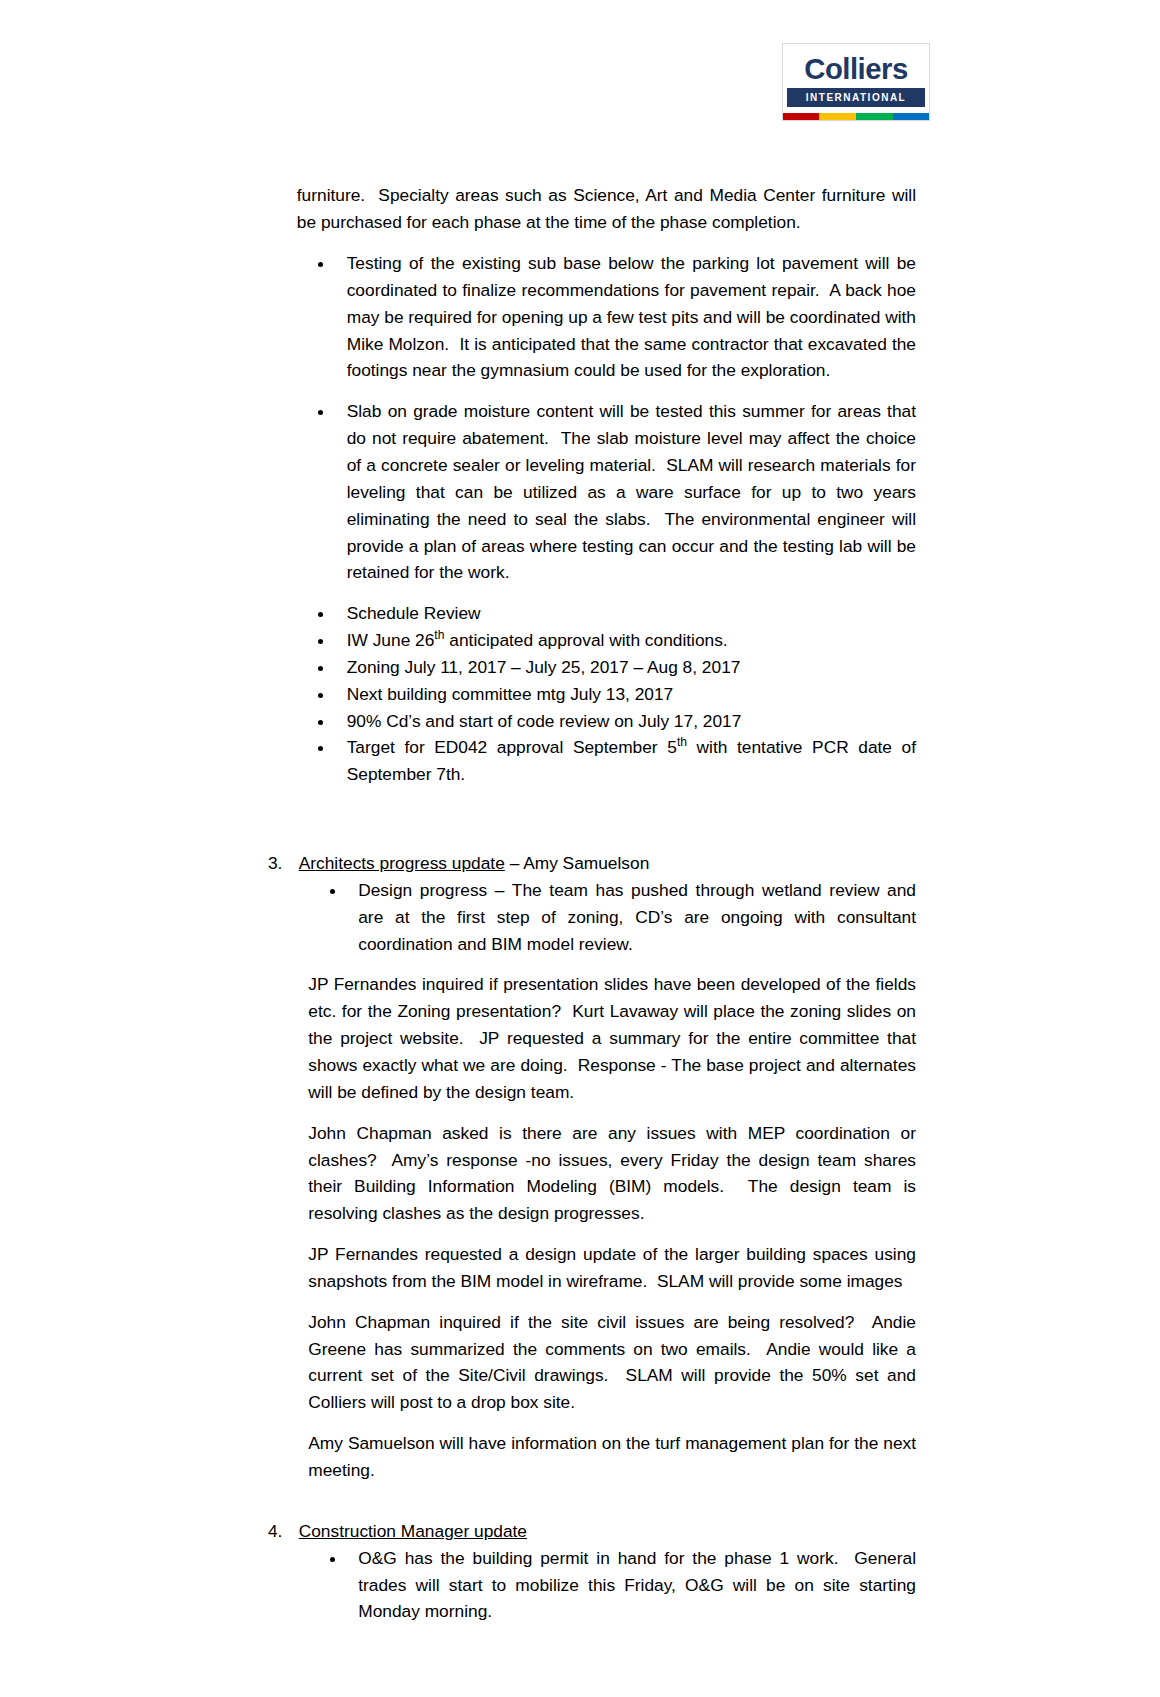Colliers
INTERNATIONAL
furniture. Specialty areas such as Science, Art and Media Center furniture will be purchased for each phase at the time of the phase completion.
Testing of the existing sub base below the parking lot pavement will be coordinated to finalize recommendations for pavement repair. A back hoe may be required for opening up a few test pits and will be coordinated with Mike Molzon. It is anticipated that the same contractor that excavated the footings near the gymnasium could be used for the exploration.
Slab on grade moisture content will be tested this summer for areas that do not require abatement. The slab moisture level may affect the choice of a concrete sealer or leveling material. SLAM will research materials for leveling that can be utilized as a ware surface for up to two years eliminating the need to seal the slabs. The environmental engineer will provide a plan of areas where testing can occur and the testing lab will be retained for the work.
Schedule Review
IW June 26th anticipated approval with conditions.
Zoning July 11, 2017 – July 25, 2017 – Aug 8, 2017
Next building committee mtg July 13, 2017
90% Cd’s and start of code review on July 17, 2017
Target for ED042 approval September 5th with tentative PCR date of September 7th.
Architects progress update – Amy Samuelson
Design progress – The team has pushed through wetland review and are at the first step of zoning, CD’s are ongoing with consultant coordination and BIM model review.
JP Fernandes inquired if presentation slides have been developed of the fields etc. for the Zoning presentation? Kurt Lavaway will place the zoning slides on the project website. JP requested a summary for the entire committee that shows exactly what we are doing. Response - The base project and alternates will be defined by the design team.
John Chapman asked is there are any issues with MEP coordination or clashes? Amy’s response -no issues, every Friday the design team shares their Building Information Modeling (BIM) models. The design team is resolving clashes as the design progresses.
JP Fernandes requested a design update of the larger building spaces using snapshots from the BIM model in wireframe. SLAM will provide some images
John Chapman inquired if the site civil issues are being resolved? Andie Greene has summarized the comments on two emails. Andie would like a current set of the Site/Civil drawings. SLAM will provide the 50% set and Colliers will post to a drop box site.
Amy Samuelson will have information on the turf management plan for the next meeting.
Construction Manager update
O&G has the building permit in hand for the phase 1 work. General trades will start to mobilize this Friday, O&G will be on site starting Monday morning.